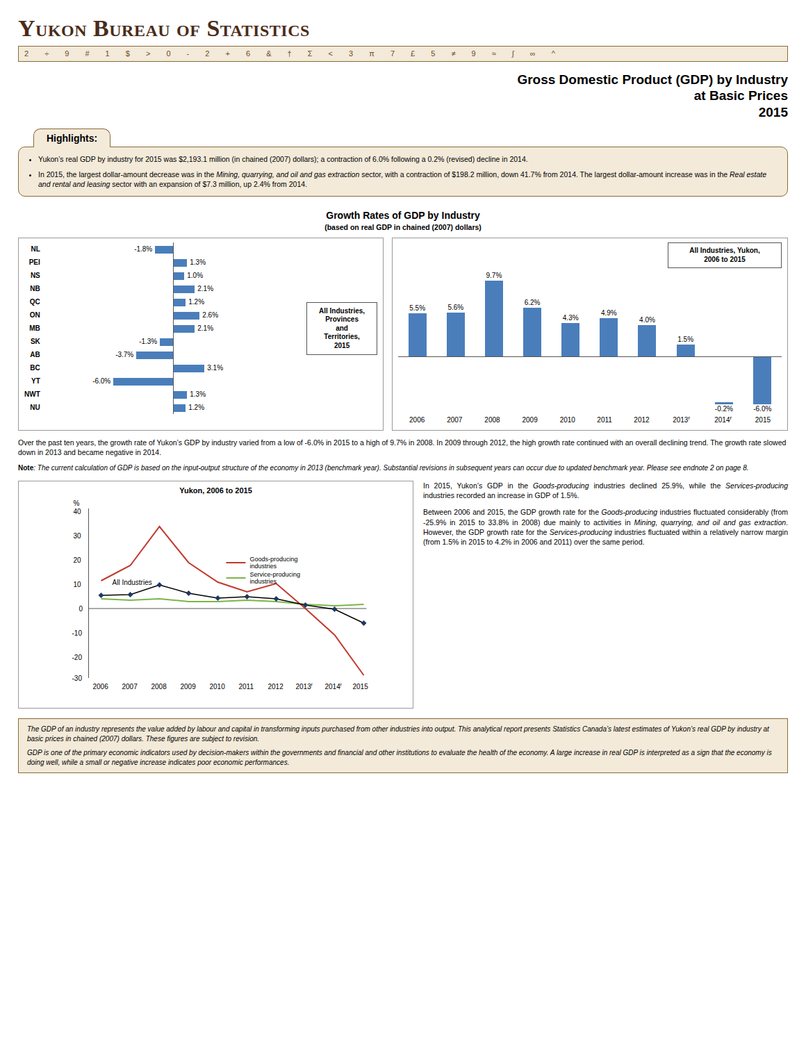Yukon Bureau of Statistics
2 ÷ 9 # 1 $ > 0 - 2 + 6 & † Σ < 3 π 7 £ 5 ≠ 9 ≈ ∫ ∞ ^
Gross Domestic Product (GDP) by Industry
at Basic Prices
2015
Highlights:
Yukon’s real GDP by industry for 2015 was $2,193.1 million (in chained (2007) dollars); a contraction of 6.0% following a 0.2% (revised) decline in 2014.
In 2015, the largest dollar-amount decrease was in the Mining, quarrying, and oil and gas extraction sector, with a contraction of $198.2 million, down 41.7% from 2014. The largest dollar-amount increase was in the Real estate and rental and leasing sector with an expansion of $7.3 million, up 2.4% from 2014.
Growth Rates of GDP by Industry
(based on real GDP in chained (2007) dollars)
| NL | -1.8% | | | All Industries, Provinces and Territories, 2015 |
| PEI | | | 1.3% |
| NS | | | 1.0% |
| NB | | | 2.1% |
| QC | | | 1.2% |
| ON | | | 2.6% |
| MB | | | 2.1% |
| SK | -1.3% | | |
| AB | -3.7% | | |
| BC | | | 3.1% |
| YT | -6.0% | | |
| NWT | | | 1.3% |
| NU | | | 1.2% |
All Industries, Yukon,
2006 to 2015
| 5.5% | 5.6% | 9.7% | 6.2% | 4.3% | 4.9% | 4.0% | 1.5% | | |
| | | | | | | | | -0.2% | -6.0% |
| 2006 | 2007 | 2008 | 2009 | 2010 | 2011 | 2012 | 2013 r | 2014 r | 2015 |
Over the past ten years, the growth rate of Yukon’s GDP by industry varied from a low of -6.0% in 2015 to a high of 9.7% in 2008. In 2009 through 2012, the high growth rate continued with an overall declining trend. The growth rate slowed down in 2013 and became negative in 2014.
Note: The current calculation of GDP is based on the input-output structure of the economy in 2013 (benchmark year). Substantial revisions in subsequent years can occur due to updated benchmark year. Please see endnote 2 on page 8.
Yukon, 2006 to 2015
% 40 30 20 10 0 -10 -20 -30 Goods-producing industries Service-producing industries All Industries 2006 2007 2008 2009 2010 2011 2012 2013r 2014r 2015
In 2015, Yukon’s GDP in the Goods-producing industries declined 25.9%, while the Services-producing industries recorded an increase in GDP of 1.5%.
Between 2006 and 2015, the GDP growth rate for the Goods-producing industries fluctuated considerably (from -25.9% in 2015 to 33.8% in 2008) due mainly to activities in Mining, quarrying, and oil and gas extraction. However, the GDP growth rate for the Services-producing industries fluctuated within a relatively narrow margin (from 1.5% in 2015 to 4.2% in 2006 and 2011) over the same period.
The GDP of an industry represents the value added by labour and capital in transforming inputs purchased from other industries into output. This analytical report presents Statistics Canada’s latest estimates of Yukon’s real GDP by industry at basic prices in chained (2007) dollars. These figures are subject to revision.
GDP is one of the primary economic indicators used by decision-makers within the governments and financial and other institutions to evaluate the health of the economy. A large increase in real GDP is interpreted as a sign that the economy is doing well, while a small or negative increase indicates poor economic performances.